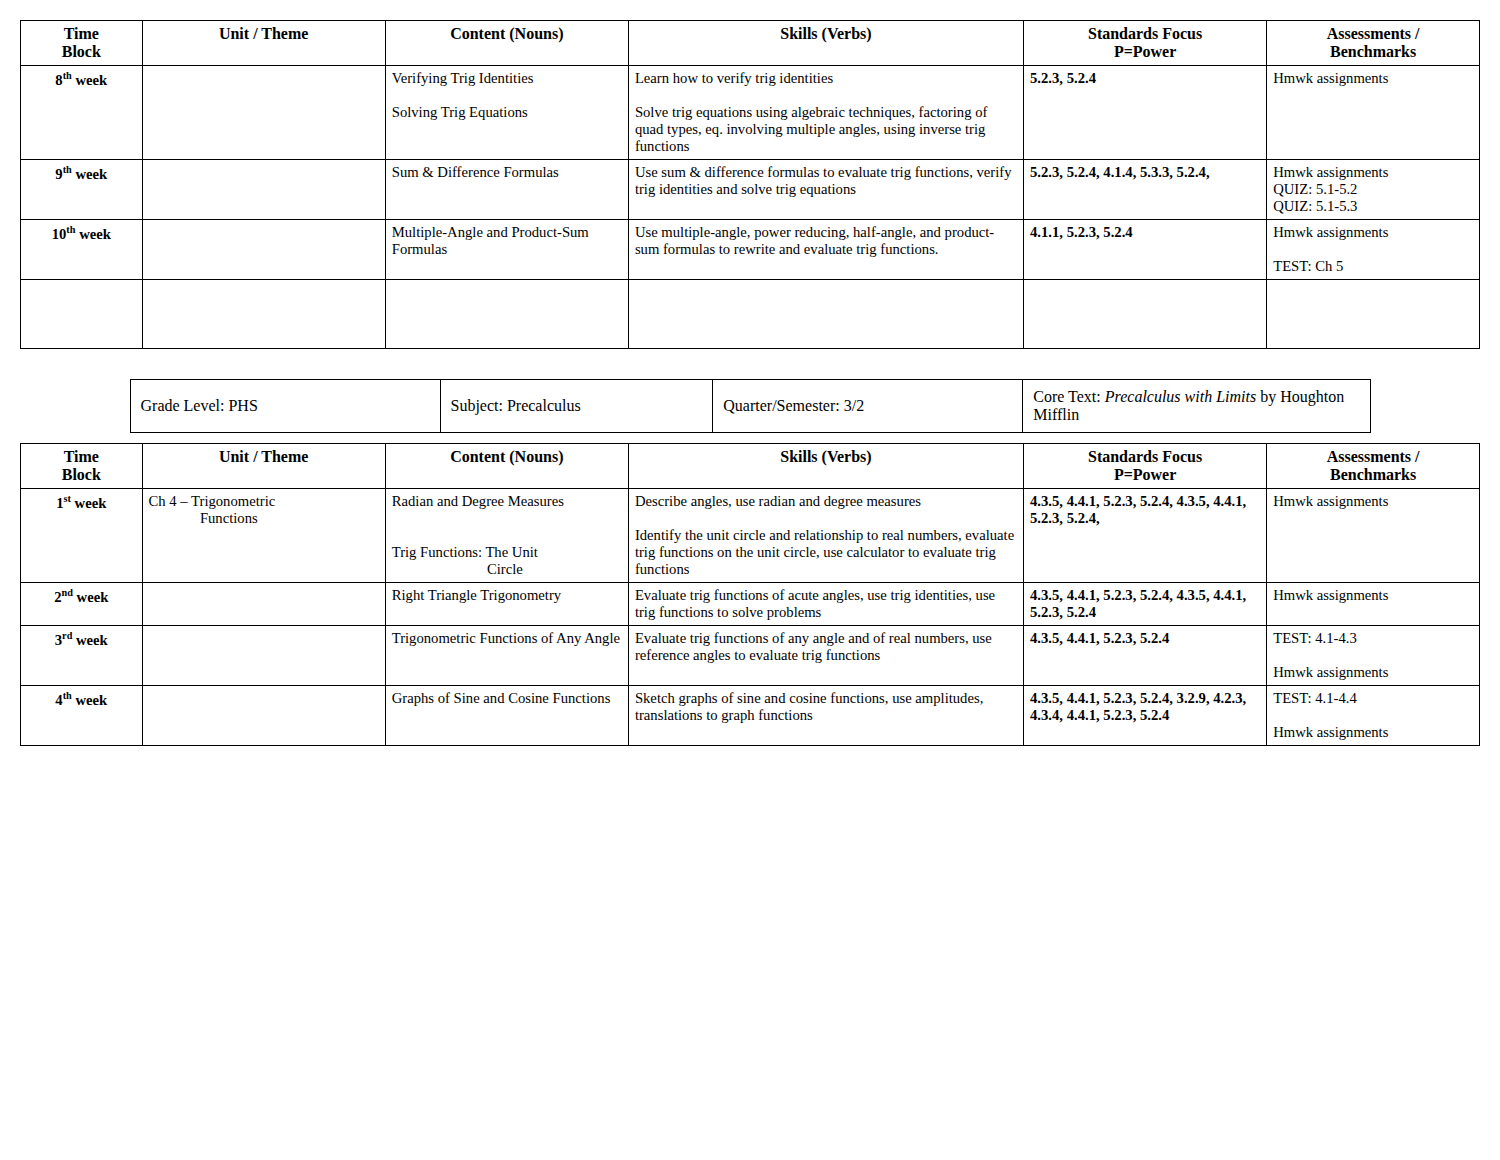| Time Block | Unit / Theme | Content (Nouns) | Skills (Verbs) | Standards Focus P=Power | Assessments / Benchmarks |
| --- | --- | --- | --- | --- | --- |
| 8 th week | | Verifying Trig Identities Solving Trig Equations | Learn how to verify trig identities Solve trig equations using algebraic techniques, factoring of quad types, eq. involving multiple angles, using inverse trig functions | 5.2.3, 5.2.4 | Hmwk assignments |
| 9 th week | | Sum & Difference Formulas | Use sum & difference formulas to evaluate trig functions, verify trig identities and solve trig equations | 5.2.3, 5.2.4, 4.1.4, 5.3.3, 5.2.4, | Hmwk assignments QUIZ: 5.1-5.2 QUIZ: 5.1-5.3 |
| 10 th week | | Multiple-Angle and Product-Sum Formulas | Use multiple-angle, power reducing, half-angle, and product-sum formulas to rewrite and evaluate trig functions. | 4.1.1, 5.2.3, 5.2.4 | Hmwk assignments TEST: Ch 5 |
| Grade Level: PHS | Subject: Precalculus | Quarter/Semester: 3/2 | Core Text: Precalculus with Limits by Houghton Mifflin |
| Time Block | Unit / Theme | Content (Nouns) | Skills (Verbs) | Standards Focus P=Power | Assessments / Benchmarks |
| --- | --- | --- | --- | --- | --- |
| 1 st week | Ch 4 – Trigonometric Functions | Radian and Degree Measures Trig Functions: The Unit Circle | Describe angles, use radian and degree measures Identify the unit circle and relationship to real numbers, evaluate trig functions on the unit circle, use calculator to evaluate trig functions | 4.3.5, 4.4.1, 5.2.3, 5.2.4, 4.3.5, 4.4.1, 5.2.3, 5.2.4, | Hmwk assignments |
| 2 nd week | | Right Triangle Trigonometry | Evaluate trig functions of acute angles, use trig identities, use trig functions to solve problems | 4.3.5, 4.4.1, 5.2.3, 5.2.4, 4.3.5, 4.4.1, 5.2.3, 5.2.4 | Hmwk assignments |
| 3 rd week | | Trigonometric Functions of Any Angle | Evaluate trig functions of any angle and of real numbers, use reference angles to evaluate trig functions | 4.3.5, 4.4.1, 5.2.3, 5.2.4 | TEST: 4.1-4.3 Hmwk assignments |
| 4 th week | | Graphs of Sine and Cosine Functions | Sketch graphs of sine and cosine functions, use amplitudes, translations to graph functions | 4.3.5, 4.4.1, 5.2.3, 5.2.4, 3.2.9, 4.2.3, 4.3.4, 4.4.1, 5.2.3, 5.2.4 | TEST: 4.1-4.4 Hmwk assignments |